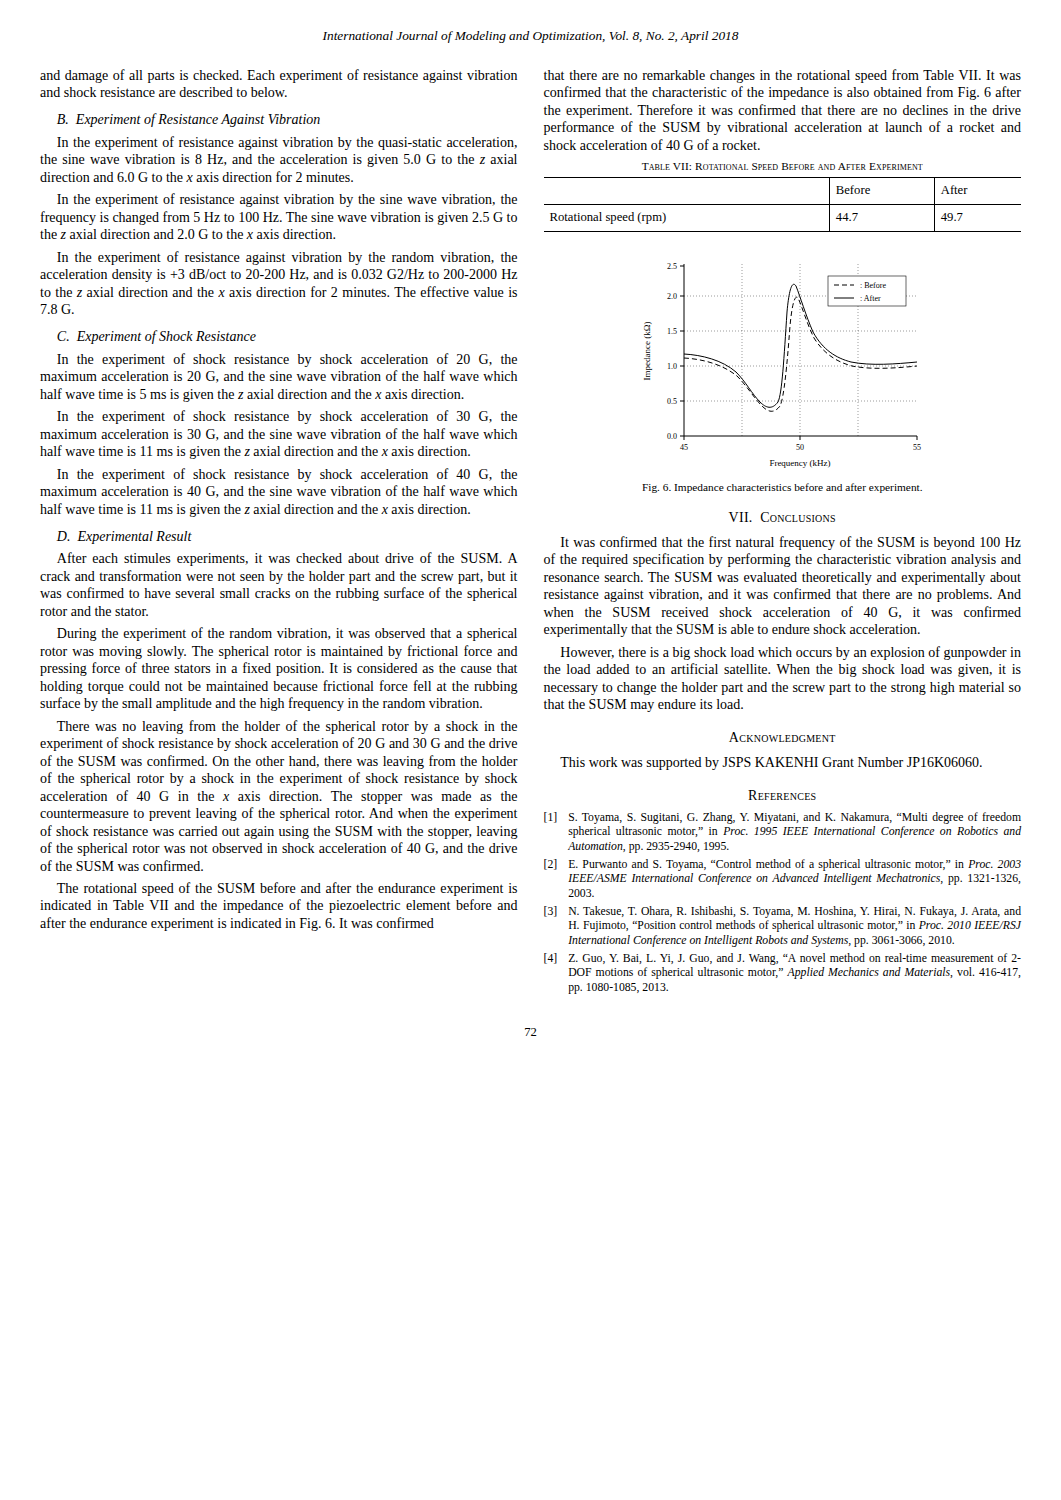International Journal of Modeling and Optimization, Vol. 8, No. 2, April 2018
and damage of all parts is checked. Each experiment of resistance against vibration and shock resistance are described to below.
B. Experiment of Resistance Against Vibration
In the experiment of resistance against vibration by the quasi-static acceleration, the sine wave vibration is 8 Hz, and the acceleration is given 5.0 G to the z axial direction and 6.0 G to the x axis direction for 2 minutes.
In the experiment of resistance against vibration by the sine wave vibration, the frequency is changed from 5 Hz to 100 Hz. The sine wave vibration is given 2.5 G to the z axial direction and 2.0 G to the x axis direction.
In the experiment of resistance against vibration by the random vibration, the acceleration density is +3 dB/oct to 20-200 Hz, and is 0.032 G2/Hz to 200-2000 Hz to the z axial direction and the x axis direction for 2 minutes. The effective value is 7.8 G.
C. Experiment of Shock Resistance
In the experiment of shock resistance by shock acceleration of 20 G, the maximum acceleration is 20 G, and the sine wave vibration of the half wave which half wave time is 5 ms is given the z axial direction and the x axis direction.
In the experiment of shock resistance by shock acceleration of 30 G, the maximum acceleration is 30 G, and the sine wave vibration of the half wave which half wave time is 11 ms is given the z axial direction and the x axis direction.
In the experiment of shock resistance by shock acceleration of 40 G, the maximum acceleration is 40 G, and the sine wave vibration of the half wave which half wave time is 11 ms is given the z axial direction and the x axis direction.
D. Experimental Result
After each stimules experiments, it was checked about drive of the SUSM. A crack and transformation were not seen by the holder part and the screw part, but it was confirmed to have several small cracks on the rubbing surface of the spherical rotor and the stator.
During the experiment of the random vibration, it was observed that a spherical rotor was moving slowly. The spherical rotor is maintained by frictional force and pressing force of three stators in a fixed position. It is considered as the cause that holding torque could not be maintained because frictional force fell at the rubbing surface by the small amplitude and the high frequency in the random vibration.
There was no leaving from the holder of the spherical rotor by a shock in the experiment of shock resistance by shock acceleration of 20 G and 30 G and the drive of the SUSM was confirmed. On the other hand, there was leaving from the holder of the spherical rotor by a shock in the experiment of shock resistance by shock acceleration of 40 G in the x axis direction. The stopper was made as the countermeasure to prevent leaving of the spherical rotor. And when the experiment of shock resistance was carried out again using the SUSM with the stopper, leaving of the spherical rotor was not observed in shock acceleration of 40 G, and the drive of the SUSM was confirmed.
The rotational speed of the SUSM before and after the endurance experiment is indicated in Table VII and the impedance of the piezoelectric element before and after the endurance experiment is indicated in Fig. 6. It was confirmed
that there are no remarkable changes in the rotational speed from Table VII. It was confirmed that the characteristic of the impedance is also obtained from Fig. 6 after the experiment. Therefore it was confirmed that there are no declines in the drive performance of the SUSM by vibrational acceleration at launch of a rocket and shock acceleration of 40 G of a rocket.
Table VII: Rotational Speed Before and After Experiment
| | Before | After |
| --- | --- | --- |
| Rotational speed (rpm) | 44.7 | 49.7 |
0.0 0.5 1.0 1.5 2.0 2.5 45 50 55 Frequency (kHz) Impedance (kΩ) : Before : After
Fig. 6. Impedance characteristics before and after experiment.
VII. Conclusions
It was confirmed that the first natural frequency of the SUSM is beyond 100 Hz of the required specification by performing the characteristic vibration analysis and resonance search. The SUSM was evaluated theoretically and experimentally about resistance against vibration, and it was confirmed that there are no problems. And when the SUSM received shock acceleration of 40 G, it was confirmed experimentally that the SUSM is able to endure shock acceleration.
However, there is a big shock load which occurs by an explosion of gunpowder in the load added to an artificial satellite. When the big shock load was given, it is necessary to change the holder part and the screw part to the strong high material so that the SUSM may endure its load.
Acknowledgment
This work was supported by JSPS KAKENHI Grant Number JP16K06060.
References
S. Toyama, S. Sugitani, G. Zhang, Y. Miyatani, and K. Nakamura, “Multi degree of freedom spherical ultrasonic motor,” in Proc. 1995 IEEE International Conference on Robotics and Automation, pp. 2935-2940, 1995.
E. Purwanto and S. Toyama, “Control method of a spherical ultrasonic motor,” in Proc. 2003 IEEE/ASME International Conference on Advanced Intelligent Mechatronics, pp. 1321-1326, 2003.
N. Takesue, T. Ohara, R. Ishibashi, S. Toyama, M. Hoshina, Y. Hirai, N. Fukaya, J. Arata, and H. Fujimoto, “Position control methods of spherical ultrasonic motor,” in Proc. 2010 IEEE/RSJ International Conference on Intelligent Robots and Systems, pp. 3061-3066, 2010.
Z. Guo, Y. Bai, L. Yi, J. Guo, and J. Wang, “A novel method on real-time measurement of 2-DOF motions of spherical ultrasonic motor,” Applied Mechanics and Materials, vol. 416-417, pp. 1080-1085, 2013.
72